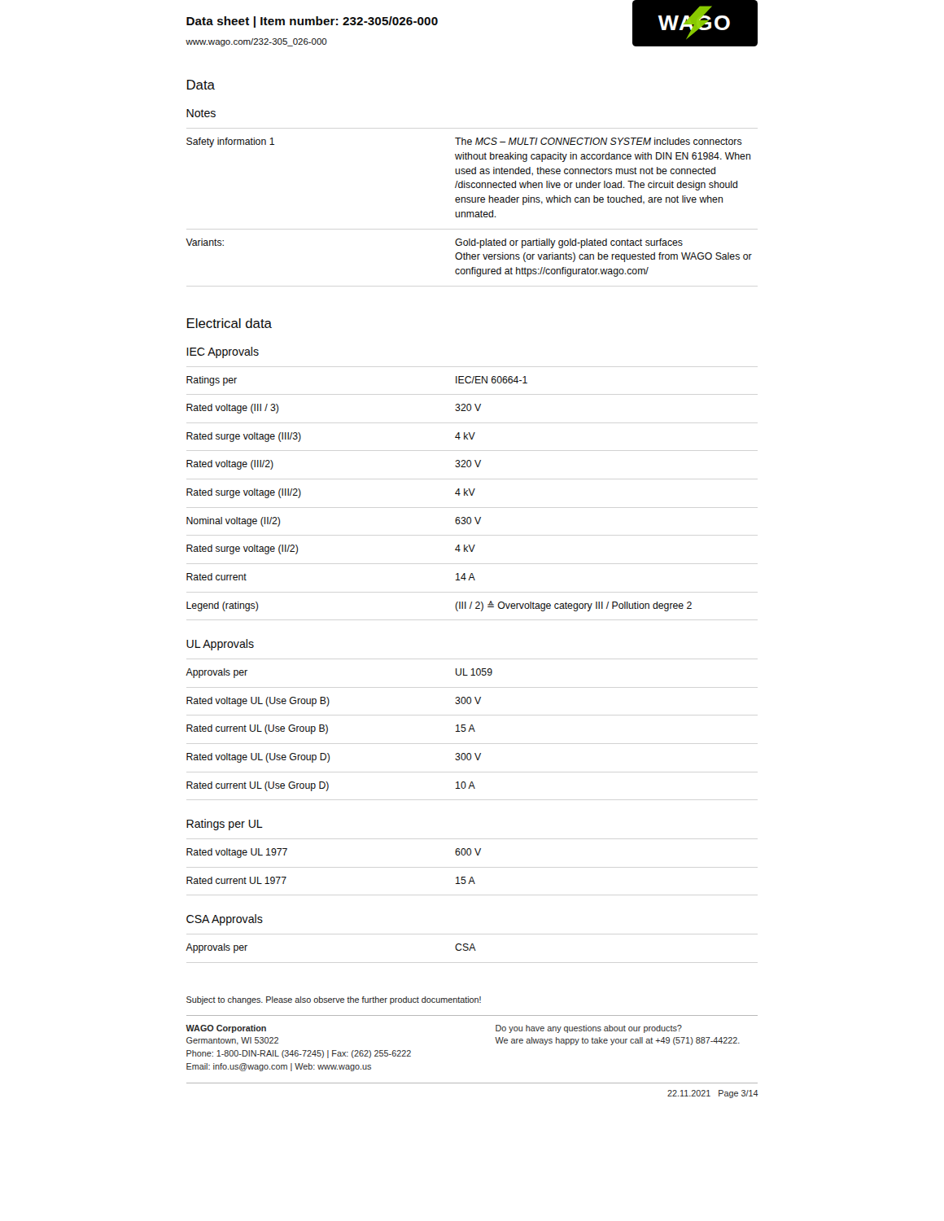Data sheet | Item number: 232-305/026-000
www.wago.com/232-305_026-000
WAGO
Data
Notes
| Safety information 1 | The MCS – MULTI CONNECTION SYSTEM includes connectors without breaking capacity in accordance with DIN EN 61984. When used as intended, these connectors must not be connected /disconnected when live or under load. The circuit design should ensure header pins, which can be touched, are not live when unmated. |
| Variants: | Gold-plated or partially gold-plated contact surfaces Other versions (or variants) can be requested from WAGO Sales or configured at https://configurator.wago.com/ |
Electrical data
IEC Approvals
| Ratings per | IEC/EN 60664-1 |
| Rated voltage (III / 3) | 320 V |
| Rated surge voltage (III/3) | 4 kV |
| Rated voltage (III/2) | 320 V |
| Rated surge voltage (III/2) | 4 kV |
| Nominal voltage (II/2) | 630 V |
| Rated surge voltage (II/2) | 4 kV |
| Rated current | 14 A |
| Legend (ratings) | (III / 2) ≙ Overvoltage category III / Pollution degree 2 |
UL Approvals
| Approvals per | UL 1059 |
| Rated voltage UL (Use Group B) | 300 V |
| Rated current UL (Use Group B) | 15 A |
| Rated voltage UL (Use Group D) | 300 V |
| Rated current UL (Use Group D) | 10 A |
Ratings per UL
| Rated voltage UL 1977 | 600 V |
| Rated current UL 1977 | 15 A |
CSA Approvals
| Approvals per | CSA |
Subject to changes. Please also observe the further product documentation!
WAGO Corporation Germantown, WI 53022 Phone: 1-800-DIN-RAIL (346-7245) | Fax: (262) 255-6222 Email: info.us@wago.com | Web: www.wago.us
Do you have any questions about our products? We are always happy to take your call at +49 (571) 887-44222.
22.11.2021 Page 3/14